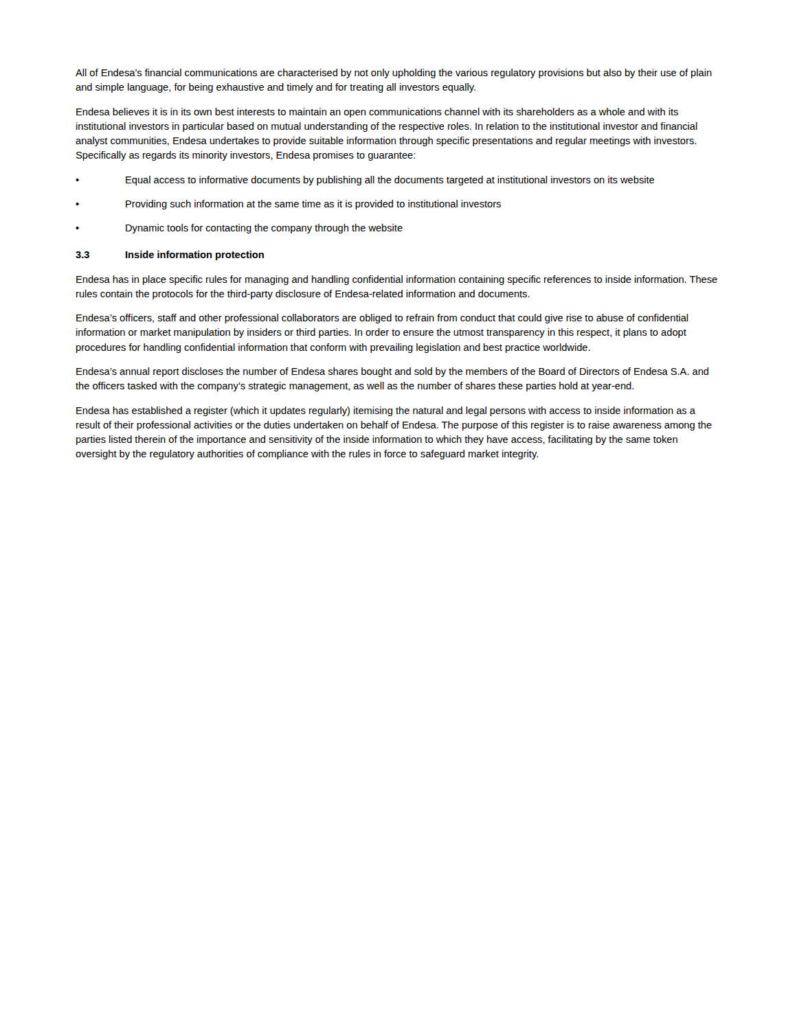All of Endesa’s financial communications are characterised by not only upholding the various regulatory provisions but also by their use of plain and simple language, for being exhaustive and timely and for treating all investors equally.
Endesa believes it is in its own best interests to maintain an open communications channel with its shareholders as a whole and with its institutional investors in particular based on mutual understanding of the respective roles. In relation to the institutional investor and financial analyst communities, Endesa undertakes to provide suitable information through specific presentations and regular meetings with investors. Specifically as regards its minority investors, Endesa promises to guarantee:
•
Equal access to informative documents by publishing all the documents targeted at institutional investors on its website
•
Providing such information at the same time as it is provided to institutional investors
•
Dynamic tools for contacting the company through the website
3.3
Inside information protection
Endesa has in place specific rules for managing and handling confidential information containing specific references to inside information. These rules contain the protocols for the third-party disclosure of Endesa-related information and documents.
Endesa’s officers, staff and other professional collaborators are obliged to refrain from conduct that could give rise to abuse of confidential information or market manipulation by insiders or third parties. In order to ensure the utmost transparency in this respect, it plans to adopt procedures for handling confidential information that conform with prevailing legislation and best practice worldwide.
Endesa’s annual report discloses the number of Endesa shares bought and sold by the members of the Board of Directors of Endesa S.A. and the officers tasked with the company’s strategic management, as well as the number of shares these parties hold at year-end.
Endesa has established a register (which it updates regularly) itemising the natural and legal persons with access to inside information as a result of their professional activities or the duties undertaken on behalf of Endesa. The purpose of this register is to raise awareness among the parties listed therein of the importance and sensitivity of the inside information to which they have access, facilitating by the same token oversight by the regulatory authorities of compliance with the rules in force to safeguard market integrity.